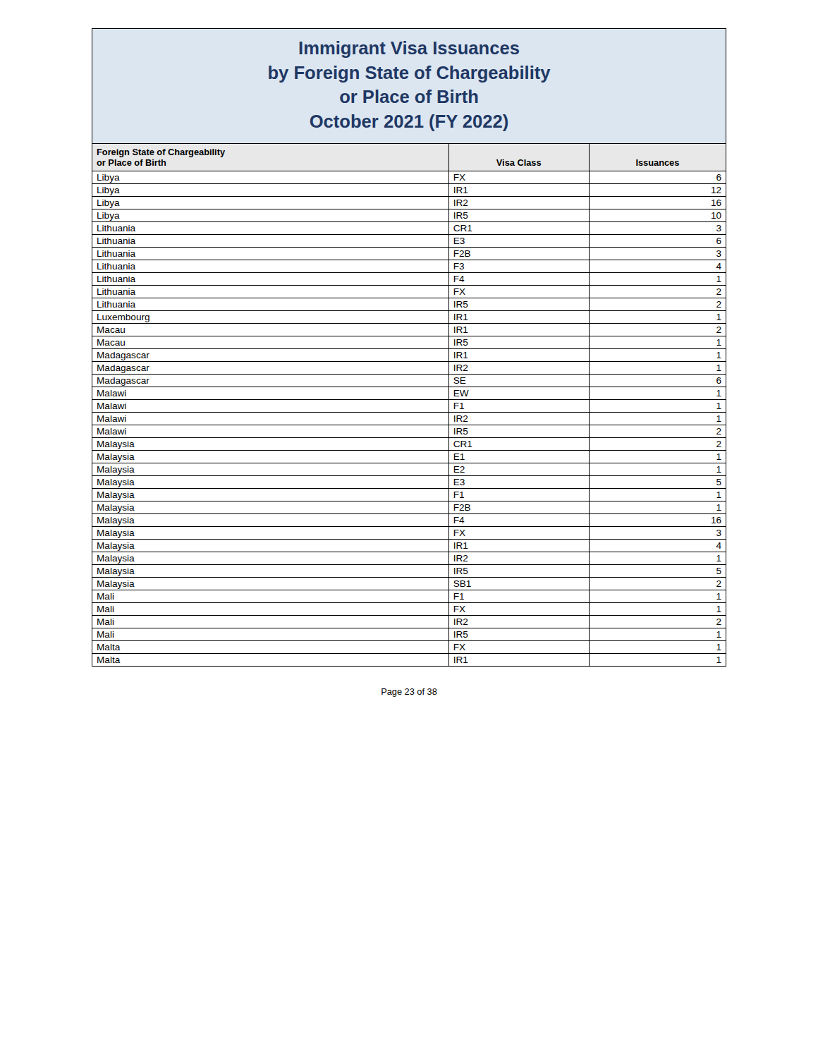Immigrant Visa Issuances by Foreign State of Chargeability or Place of Birth October 2021 (FY 2022)
| Foreign State of Chargeability or Place of Birth | Visa Class | Issuances |
| --- | --- | --- |
| Libya | FX | 6 |
| Libya | IR1 | 12 |
| Libya | IR2 | 16 |
| Libya | IR5 | 10 |
| Lithuania | CR1 | 3 |
| Lithuania | E3 | 6 |
| Lithuania | F2B | 3 |
| Lithuania | F3 | 4 |
| Lithuania | F4 | 1 |
| Lithuania | FX | 2 |
| Lithuania | IR5 | 2 |
| Luxembourg | IR1 | 1 |
| Macau | IR1 | 2 |
| Macau | IR5 | 1 |
| Madagascar | IR1 | 1 |
| Madagascar | IR2 | 1 |
| Madagascar | SE | 6 |
| Malawi | EW | 1 |
| Malawi | F1 | 1 |
| Malawi | IR2 | 1 |
| Malawi | IR5 | 2 |
| Malaysia | CR1 | 2 |
| Malaysia | E1 | 1 |
| Malaysia | E2 | 1 |
| Malaysia | E3 | 5 |
| Malaysia | F1 | 1 |
| Malaysia | F2B | 1 |
| Malaysia | F4 | 16 |
| Malaysia | FX | 3 |
| Malaysia | IR1 | 4 |
| Malaysia | IR2 | 1 |
| Malaysia | IR5 | 5 |
| Malaysia | SB1 | 2 |
| Mali | F1 | 1 |
| Mali | FX | 1 |
| Mali | IR2 | 2 |
| Mali | IR5 | 1 |
| Malta | FX | 1 |
| Malta | IR1 | 1 |
Page 23 of 38